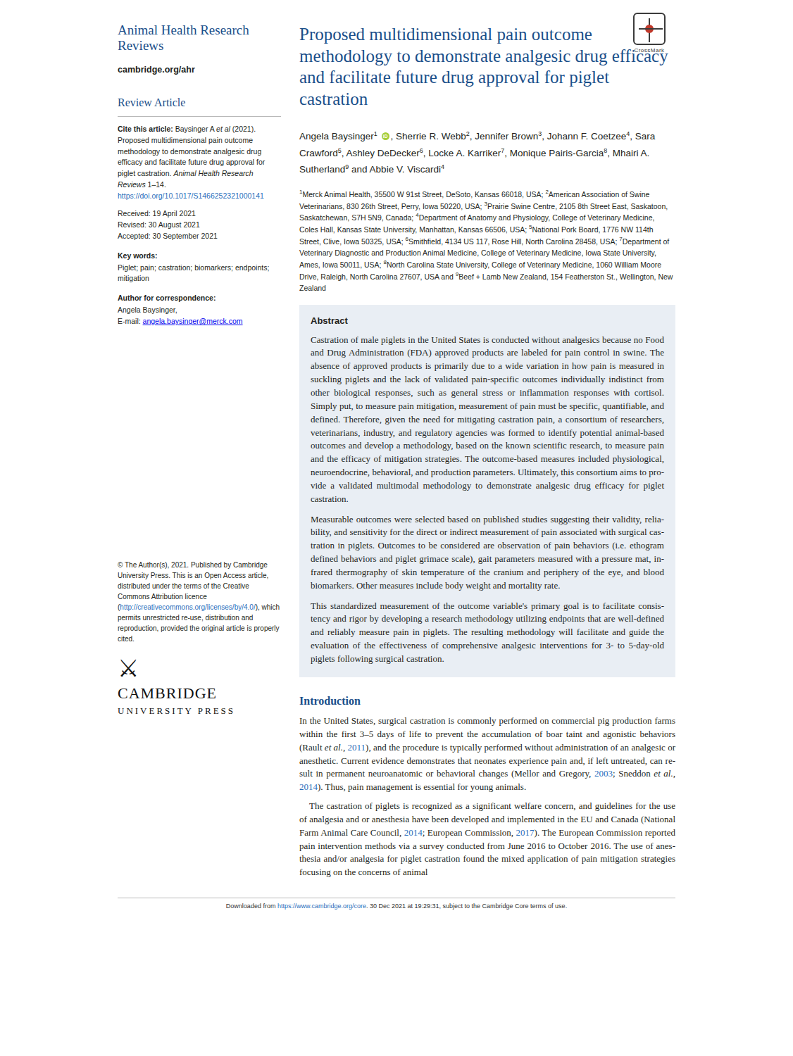CrossMark
Animal Health Research
Reviews
cambridge.org/ahr
Review Article
Cite this article: Baysinger A et al (2021). Proposed multidimensional pain outcome methodology to demonstrate analgesic drug efficacy and facilitate future drug approval for piglet castration. Animal Health Research Reviews 1–14. https://doi.org/10.1017/S1466252321000141
Received: 19 April 2021
Revised: 30 August 2021
Accepted: 30 September 2021
Key words:
Piglet; pain; castration; biomarkers; endpoints; mitigation
Author for correspondence:
Angela Baysinger,
E-mail: angela.baysinger@merck.com
© The Author(s), 2021. Published by Cambridge University Press. This is an Open Access article, distributed under the terms of the Creative Commons Attribution licence (http://creativecommons.org/licenses/by/4.0/), which permits unrestricted re-use, distribution and reproduction, provided the original article is properly cited.
⚔
CAMBRIDGE
UNIVERSITY PRESS
Proposed multidimensional pain outcome methodology to demonstrate analgesic drug efficacy and facilitate future drug approval for piglet castration
Angela Baysinger1 , Sherrie R. Webb2, Jennifer Brown3, Johann F. Coetzee4, Sara Crawford5, Ashley DeDecker6, Locke A. Karriker7, Monique Pairis-Garcia8, Mhairi A. Sutherland9 and Abbie V. Viscardi4
1Merck Animal Health, 35500 W 91st Street, DeSoto, Kansas 66018, USA; 2American Association of Swine Veterinarians, 830 26th Street, Perry, Iowa 50220, USA; 3Prairie Swine Centre, 2105 8th Street East, Saskatoon, Saskatchewan, S7H 5N9, Canada; 4Department of Anatomy and Physiology, College of Veterinary Medicine, Coles Hall, Kansas State University, Manhattan, Kansas 66506, USA; 5National Pork Board, 1776 NW 114th Street, Clive, Iowa 50325, USA; 6Smithfield, 4134 US 117, Rose Hill, North Carolina 28458, USA; 7Department of Veterinary Diagnostic and Production Animal Medicine, College of Veterinary Medicine, Iowa State University, Ames, Iowa 50011, USA; 8North Carolina State University, College of Veterinary Medicine, 1060 William Moore Drive, Raleigh, North Carolina 27607, USA and 9Beef + Lamb New Zealand, 154 Featherston St., Wellington, New Zealand
Abstract
Castration of male piglets in the United States is conducted without analgesics because no Food and Drug Administration (FDA) approved products are labeled for pain control in swine. The absence of approved products is primarily due to a wide variation in how pain is measured in suckling piglets and the lack of validated pain-specific outcomes individually indistinct from other biological responses, such as general stress or inflammation responses with cortisol. Simply put, to measure pain mitigation, measurement of pain must be specific, quantifiable, and defined. Therefore, given the need for mitigating castration pain, a consortium of researchers, veterinarians, industry, and regulatory agencies was formed to identify potential animal-based outcomes and develop a methodology, based on the known scientific research, to measure pain and the efficacy of mitigation strategies. The outcome-based measures included physiological, neuroendocrine, behavioral, and production parameters. Ultimately, this consortium aims to provide a validated multimodal methodology to demonstrate analgesic drug efficacy for piglet castration.
Measurable outcomes were selected based on published studies suggesting their validity, reliability, and sensitivity for the direct or indirect measurement of pain associated with surgical castration in piglets. Outcomes to be considered are observation of pain behaviors (i.e. ethogram defined behaviors and piglet grimace scale), gait parameters measured with a pressure mat, infrared thermography of skin temperature of the cranium and periphery of the eye, and blood biomarkers. Other measures include body weight and mortality rate.
This standardized measurement of the outcome variable's primary goal is to facilitate consistency and rigor by developing a research methodology utilizing endpoints that are well-defined and reliably measure pain in piglets. The resulting methodology will facilitate and guide the evaluation of the effectiveness of comprehensive analgesic interventions for 3- to 5-day-old piglets following surgical castration.
Introduction
In the United States, surgical castration is commonly performed on commercial pig production farms within the first 3–5 days of life to prevent the accumulation of boar taint and agonistic behaviors (Rault et al., 2011), and the procedure is typically performed without administration of an analgesic or anesthetic. Current evidence demonstrates that neonates experience pain and, if left untreated, can result in permanent neuroanatomic or behavioral changes (Mellor and Gregory, 2003; Sneddon et al., 2014). Thus, pain management is essential for young animals.
The castration of piglets is recognized as a significant welfare concern, and guidelines for the use of analgesia and or anesthesia have been developed and implemented in the EU and Canada (National Farm Animal Care Council, 2014; European Commission, 2017). The European Commission reported pain intervention methods via a survey conducted from June 2016 to October 2016. The use of anesthesia and/or analgesia for piglet castration found the mixed application of pain mitigation strategies focusing on the concerns of animal
Downloaded from https://www.cambridge.org/core. 30 Dec 2021 at 19:29:31, subject to the Cambridge Core terms of use.